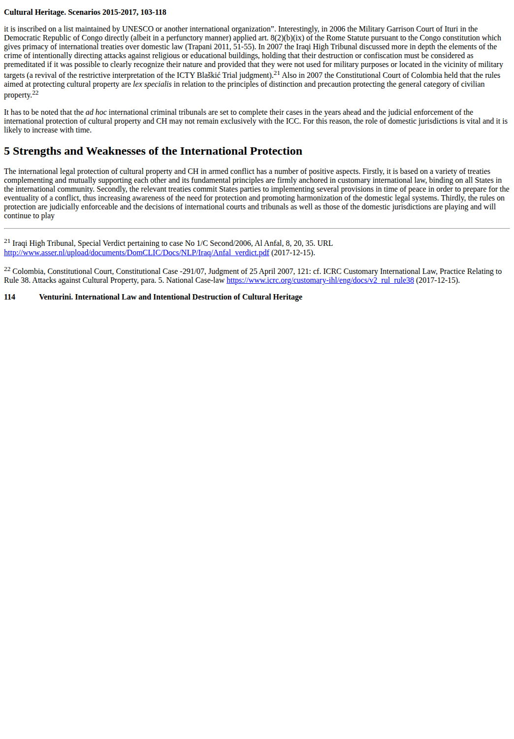Cultural Heritage. Scenarios 2015-2017, 103-118
it is inscribed on a list maintained by UNESCO or another international organization”. Interestingly, in 2006 the Military Garrison Court of Ituri in the Democratic Republic of Congo directly (albeit in a perfunctory manner) applied art. 8(2)(b)(ix) of the Rome Statute pursuant to the Congo constitution which gives primacy of international treaties over domestic law (Trapani 2011, 51-55). In 2007 the Iraqi High Tribunal discussed more in depth the elements of the crime of intentionally directing attacks against religious or educational buildings, holding that their destruction or confiscation must be considered as premeditated if it was possible to clearly recognize their nature and provided that they were not used for military purposes or located in the vicinity of military targets (a revival of the restrictive interpretation of the ICTY Blaškić Trial judgment).21 Also in 2007 the Constitutional Court of Colombia held that the rules aimed at protecting cultural property are lex specialis in relation to the principles of distinction and precaution protecting the general category of civilian property.22
It has to be noted that the ad hoc international criminal tribunals are set to complete their cases in the years ahead and the judicial enforcement of the international protection of cultural property and CH may not remain exclusively with the ICC. For this reason, the role of domestic jurisdictions is vital and it is likely to increase with time.
5 Strengths and Weaknesses of the International Protection
The international legal protection of cultural property and CH in armed conflict has a number of positive aspects. Firstly, it is based on a variety of treaties complementing and mutually supporting each other and its fundamental principles are firmly anchored in customary international law, binding on all States in the international community. Secondly, the relevant treaties commit States parties to implementing several provisions in time of peace in order to prepare for the eventuality of a conflict, thus increasing awareness of the need for protection and promoting harmonization of the domestic legal systems. Thirdly, the rules on protection are judicially enforceable and the decisions of international courts and tribunals as well as those of the domestic jurisdictions are playing and will continue to play
21 Iraqi High Tribunal, Special Verdict pertaining to case No 1/C Second/2006, Al Anfal, 8, 20, 35. URL http://www.asser.nl/upload/documents/DomCLIC/Docs/NLP/Iraq/Anfal_verdict.pdf (2017-12-15).
22 Colombia, Constitutional Court, Constitutional Case -291/07, Judgment of 25 April 2007, 121: cf. ICRC Customary International Law, Practice Relating to Rule 38. Attacks against Cultural Property, para. 5. National Case-law https://www.icrc.org/customary-ihl/eng/docs/v2_rul_rule38 (2017-12-15).
114 Venturini. International Law and Intentional Destruction of Cultural Heritage